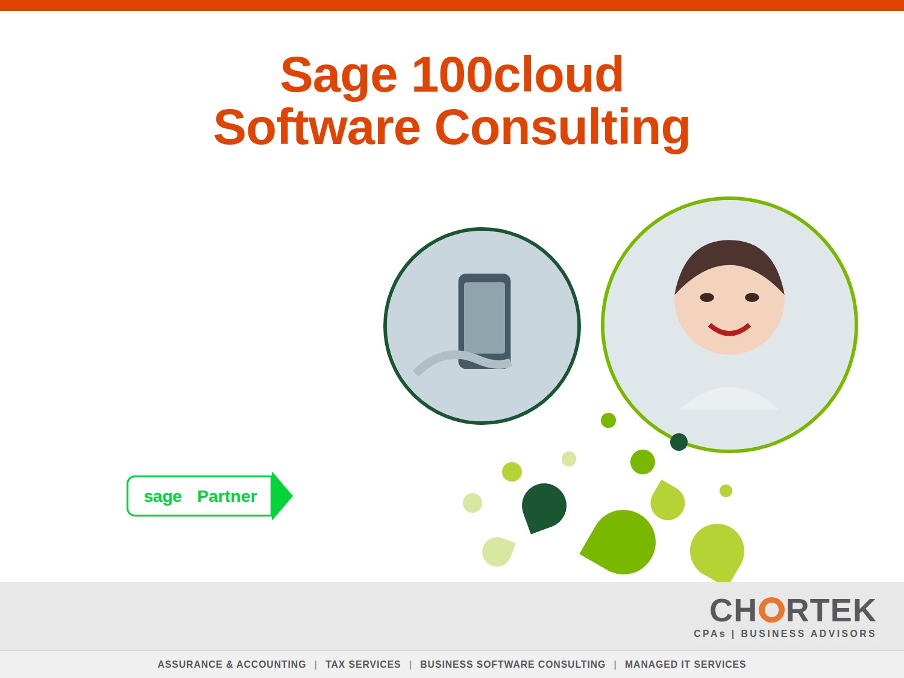Sage 100cloud Software Consulting
sage Partner
CH RTEK
CPAs | BUSINESS ADVISORS
ASSURANCE & ACCOUNTING | TAX SERVICES | BUSINESS SOFTWARE CONSULTING | MANAGED IT SERVICES